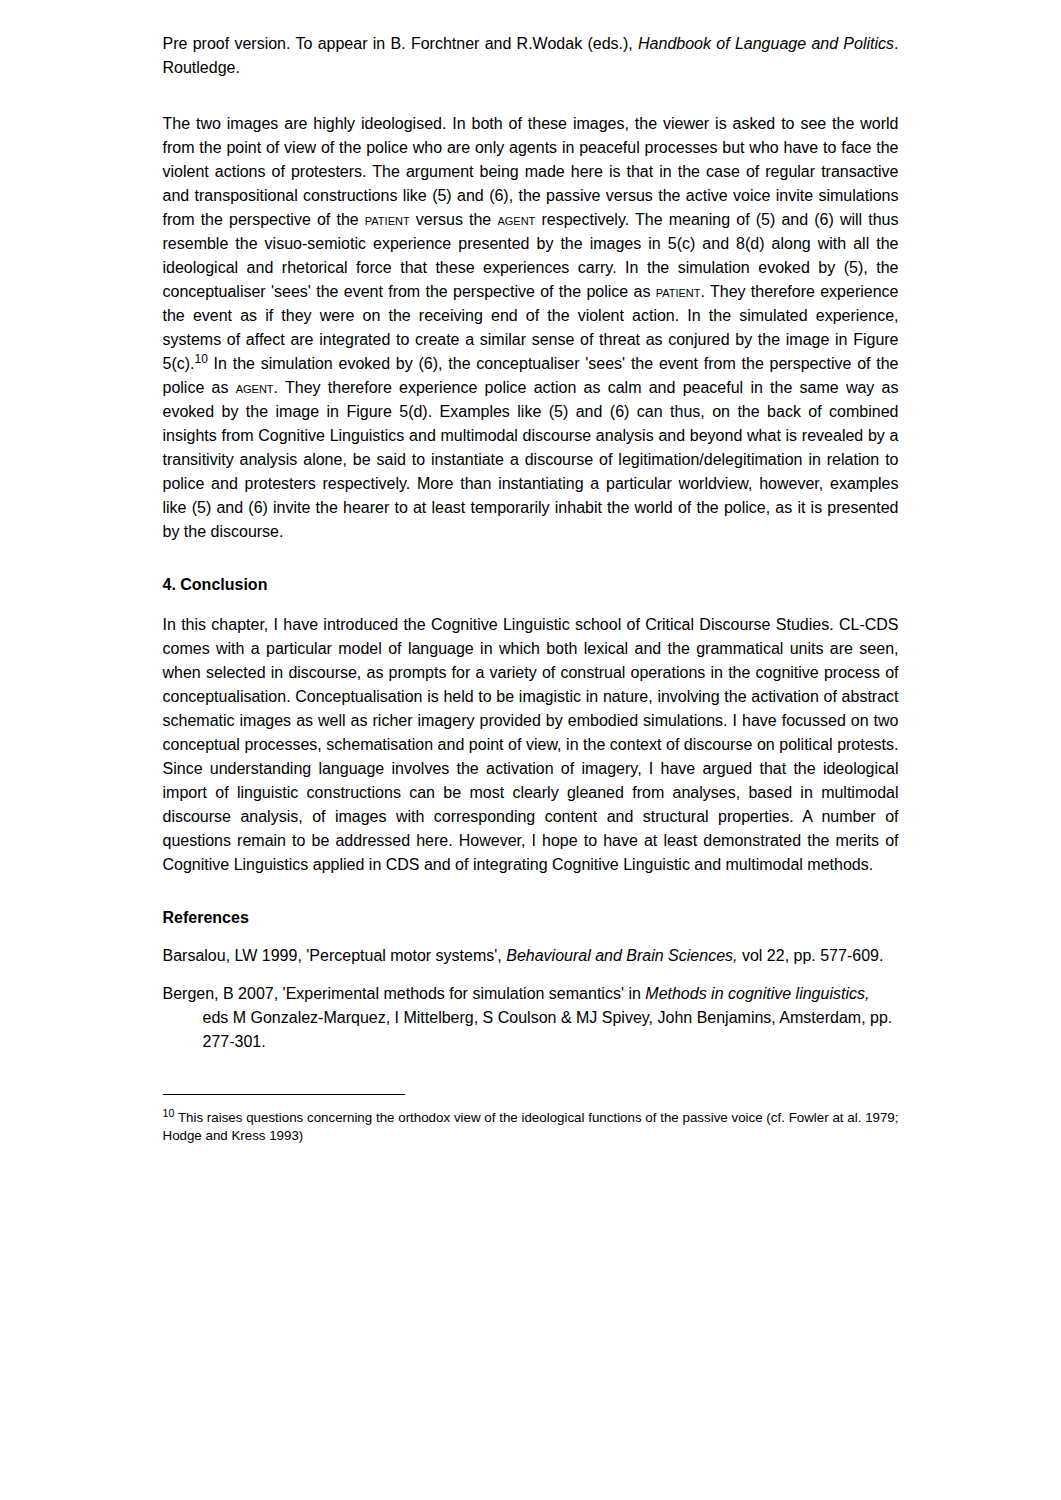Pre proof version. To appear in B. Forchtner and R.Wodak (eds.), Handbook of Language and Politics. Routledge.
The two images are highly ideologised. In both of these images, the viewer is asked to see the world from the point of view of the police who are only agents in peaceful processes but who have to face the violent actions of protesters. The argument being made here is that in the case of regular transactive and transpositional constructions like (5) and (6), the passive versus the active voice invite simulations from the perspective of the patient versus the agent respectively. The meaning of (5) and (6) will thus resemble the visuo-semiotic experience presented by the images in 5(c) and 8(d) along with all the ideological and rhetorical force that these experiences carry. In the simulation evoked by (5), the conceptualiser 'sees' the event from the perspective of the police as patient. They therefore experience the event as if they were on the receiving end of the violent action. In the simulated experience, systems of affect are integrated to create a similar sense of threat as conjured by the image in Figure 5(c).10 In the simulation evoked by (6), the conceptualiser 'sees' the event from the perspective of the police as agent. They therefore experience police action as calm and peaceful in the same way as evoked by the image in Figure 5(d). Examples like (5) and (6) can thus, on the back of combined insights from Cognitive Linguistics and multimodal discourse analysis and beyond what is revealed by a transitivity analysis alone, be said to instantiate a discourse of legitimation/delegitimation in relation to police and protesters respectively. More than instantiating a particular worldview, however, examples like (5) and (6) invite the hearer to at least temporarily inhabit the world of the police, as it is presented by the discourse.
4. Conclusion
In this chapter, I have introduced the Cognitive Linguistic school of Critical Discourse Studies. CL-CDS comes with a particular model of language in which both lexical and the grammatical units are seen, when selected in discourse, as prompts for a variety of construal operations in the cognitive process of conceptualisation. Conceptualisation is held to be imagistic in nature, involving the activation of abstract schematic images as well as richer imagery provided by embodied simulations. I have focussed on two conceptual processes, schematisation and point of view, in the context of discourse on political protests. Since understanding language involves the activation of imagery, I have argued that the ideological import of linguistic constructions can be most clearly gleaned from analyses, based in multimodal discourse analysis, of images with corresponding content and structural properties. A number of questions remain to be addressed here. However, I hope to have at least demonstrated the merits of Cognitive Linguistics applied in CDS and of integrating Cognitive Linguistic and multimodal methods.
References
Barsalou, LW 1999, 'Perceptual motor systems', Behavioural and Brain Sciences, vol 22, pp. 577-609.
Bergen, B 2007, 'Experimental methods for simulation semantics' in Methods in cognitive linguistics, eds M Gonzalez-Marquez, I Mittelberg, S Coulson & MJ Spivey, John Benjamins, Amsterdam, pp. 277-301.
10 This raises questions concerning the orthodox view of the ideological functions of the passive voice (cf. Fowler at al. 1979; Hodge and Kress 1993)